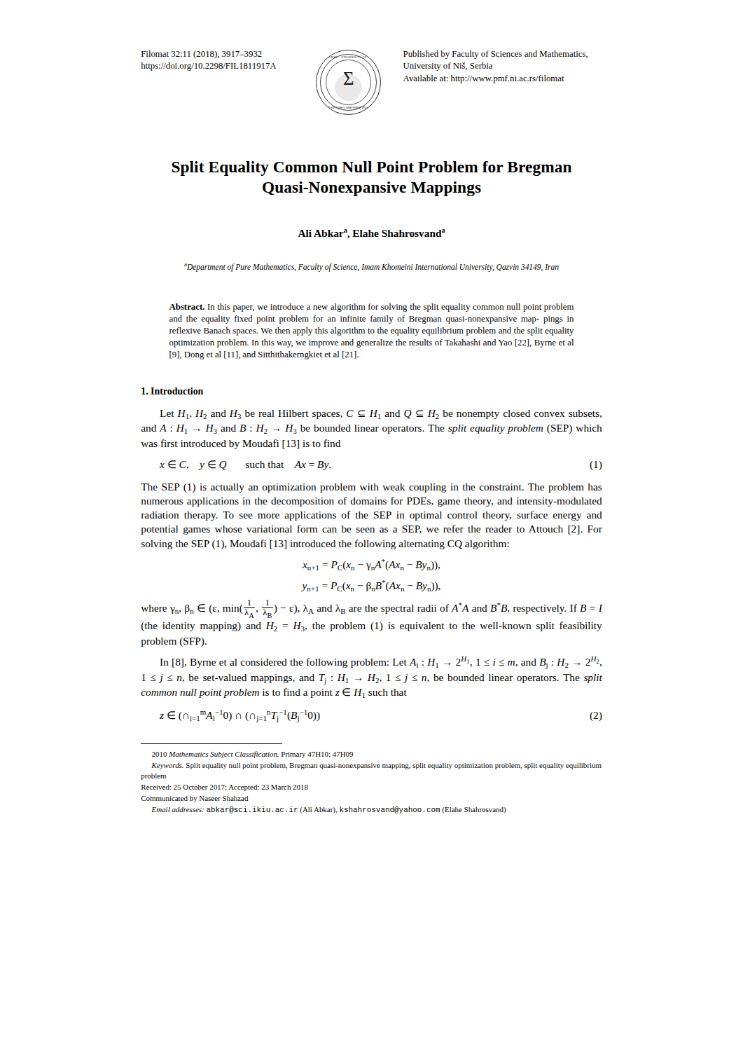Filomat 32:11 (2018), 3917–3932
https://doi.org/10.2298/FIL1811917A
FILOMAT · UNIVERSITY OF NIŠ
Σ
ПРИРОДНО-МАТЕМАТИЧКИ
Published by Faculty of Sciences and Mathematics,
University of Niš, Serbia
Available at: http://www.pmf.ni.ac.rs/filomat
Split Equality Common Null Point Problem for Bregman
Quasi-Nonexpansive Mappings
Ali Abkara, Elahe Shahrosvanda
aDepartment of Pure Mathematics, Faculty of Science, Imam Khomeini International University, Qazvin 34149, Iran
Abstract. In this paper, we introduce a new algorithm for solving the split equality common null point problem and the equality fixed point problem for an infinite family of Bregman quasi-nonexpansive map- pings in reflexive Banach spaces. We then apply this algorithm to the equality equilibrium problem and the split equality optimization problem. In this way, we improve and generalize the results of Takahashi and Yao [22], Byrne et al [9], Dong et al [11], and Sitthithakerngkiet et al [21].
1. Introduction
Let H 1, H 2 and H 3 be real Hilbert spaces, C ⊆ H 1 and Q ⊆ H 2 be nonempty closed convex subsets, and A : H 1 → H 3 and B : H 2 → H 3 be bounded linear operators. The split equality problem (SEP) which was first introduced by Moudafi [13] is to find
x ∈ C, y ∈ Q such that Ax = By.
(1)
The SEP (1) is actually an optimization problem with weak coupling in the constraint. The problem has numerous applications in the decomposition of domains for PDEs, game theory, and intensity-modulated radiation therapy. To see more applications of the SEP in optimal control theory, surface energy and potential games whose variational form can be seen as a SEP, we refer the reader to Attouch [2]. For solving the SEP (1), Moudafi [13] introduced the following alternating CQ algorithm:
xn+1 = PC(xn − γnA*(Ax n − By n)),
yn+1 = PC(xn − βnB*(Ax n − By n)),
where γn, βn ∈ (ε, min(1 λA, 1 λB) − ε), λA and λB are the spectral radii of A*A and B*B, respectively. If B = I (the identity mapping) and H 2 = H 3, the problem (1) is equivalent to the well-known split feasibility problem (SFP).
In [8], Byrne et al considered the following problem: Let Ai : H 1 → 2H1, 1 ≤ i ≤ m, and Bj : H 2 → 2H2, 1 ≤ j ≤ n, be set-valued mappings, and Tj : H 1 → H 2, 1 ≤ j ≤ n, be bounded linear operators. The split common null point problem is to find a point z ∈ H 1 such that
z ∈ (∩i=1 mAi−10) ∩ (∩j=1 nTj−1(Bj−10))
(2)
2010 Mathematics Subject Classification. Primary 47H10; 47H09
Keywords. Split equality null point problem, Bregman quasi-nonexpansive mapping, split equality optimization problem, split equality equilibrium problem
Received: 25 October 2017; Accepted: 23 March 2018
Communicated by Naseer Shahzad
Email addresses: abkar@sci.ikiu.ac.ir (Ali Abkar), kshahrosvand@yahoo.com (Elahe Shahrosvand)